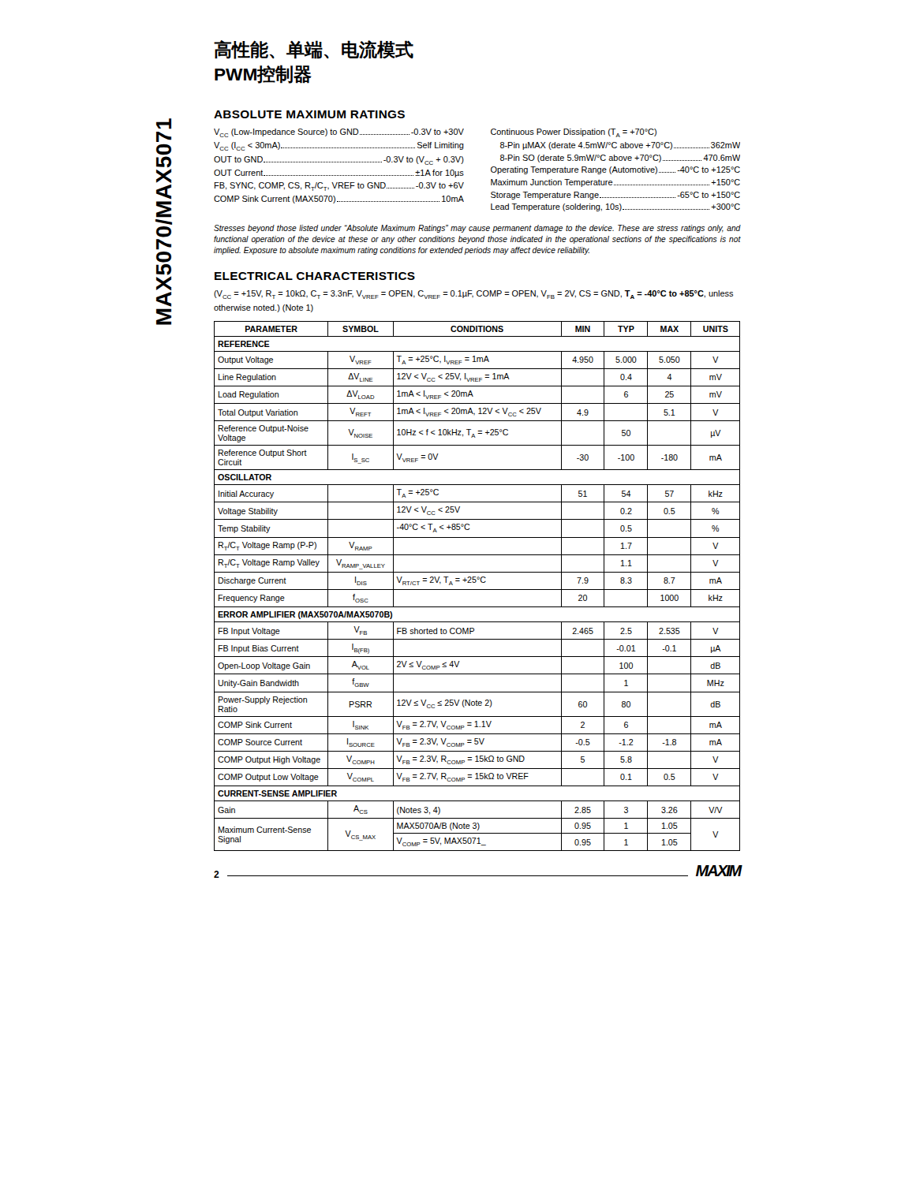MAX5070/MAX5071
高性能、单端、电流模式
PWM控制器
ABSOLUTE MAXIMUM RATINGS
VCC (Low-Impedance Source) to GND -0.3V to +30V
VCC (ICC < 30mA) Self Limiting
OUT to GND -0.3V to (VCC + 0.3V)
OUT Current ±1A for 10µs
FB, SYNC, COMP, CS, RT/CT, VREF to GND -0.3V to +6V
COMP Sink Current (MAX5070) 10mA
Continuous Power Dissipation (TA = +70°C)
8-Pin µMAX (derate 4.5mW/°C above +70°C) 362mW
8-Pin SO (derate 5.9mW/°C above +70°C) 470.6mW
Operating Temperature Range (Automotive) -40°C to +125°C
Maximum Junction Temperature +150°C
Storage Temperature Range -65°C to +150°C
Lead Temperature (soldering, 10s) +300°C
Stresses beyond those listed under “Absolute Maximum Ratings” may cause permanent damage to the device. These are stress ratings only, and functional operation of the device at these or any other conditions beyond those indicated in the operational sections of the specifications is not implied. Exposure to absolute maximum rating conditions for extended periods may affect device reliability.
ELECTRICAL CHARACTERISTICS
(VCC = +15V, RT = 10kΩ, CT = 3.3nF, VVREF = OPEN, CVREF = 0.1µF, COMP = OPEN, VFB = 2V, CS = GND, TA = -40°C to +85°C, unless otherwise noted.) (Note 1)
| PARAMETER | SYMBOL | CONDITIONS | MIN | TYP | MAX | UNITS |
| --- | --- | --- | --- | --- | --- | --- |
| REFERENCE |
| Output Voltage | V VREF | T A = +25°C, I VREF = 1mA | 4.950 | 5.000 | 5.050 | V |
| Line Regulation | ΔV LINE | 12V < V CC < 25V, I VREF = 1mA | | 0.4 | 4 | mV |
| Load Regulation | ΔV LOAD | 1mA < I VREF < 20mA | | 6 | 25 | mV |
| Total Output Variation | V REFT | 1mA < I VREF < 20mA, 12V < V CC < 25V | 4.9 | | 5.1 | V |
| Reference Output-Noise Voltage | V NOISE | 10Hz < f < 10kHz, T A = +25°C | | 50 | | µV |
| Reference Output Short Circuit | I S_SC | V VREF = 0V | -30 | -100 | -180 | mA |
| OSCILLATOR |
| Initial Accuracy | | T A = +25°C | 51 | 54 | 57 | kHz |
| Voltage Stability | | 12V < V CC < 25V | | 0.2 | 0.5 | % |
| Temp Stability | | -40°C < T A < +85°C | | 0.5 | | % |
| R T /C T Voltage Ramp (P-P) | V RAMP | | | 1.7 | | V |
| R T /C T Voltage Ramp Valley | V RAMP_VALLEY | | | 1.1 | | V |
| Discharge Current | I DIS | V RT/CT = 2V, T A = +25°C | 7.9 | 8.3 | 8.7 | mA |
| Frequency Range | f OSC | | 20 | | 1000 | kHz |
| ERROR AMPLIFIER (MAX5070A/MAX5070B) |
| FB Input Voltage | V FB | FB shorted to COMP | 2.465 | 2.5 | 2.535 | V |
| FB Input Bias Current | I B(FB) | | | -0.01 | -0.1 | µA |
| Open-Loop Voltage Gain | A VOL | 2V ≤ V COMP ≤ 4V | | 100 | | dB |
| Unity-Gain Bandwidth | f GBW | | | 1 | | MHz |
| Power-Supply Rejection Ratio | PSRR | 12V ≤ V CC ≤ 25V (Note 2) | 60 | 80 | | dB |
| COMP Sink Current | I SINK | V FB = 2.7V, V COMP = 1.1V | 2 | 6 | | mA |
| COMP Source Current | I SOURCE | V FB = 2.3V, V COMP = 5V | -0.5 | -1.2 | -1.8 | mA |
| COMP Output High Voltage | V COMPH | V FB = 2.3V, R COMP = 15kΩ to GND | 5 | 5.8 | | V |
| COMP Output Low Voltage | V COMPL | V FB = 2.7V, R COMP = 15kΩ to VREF | | 0.1 | 0.5 | V |
| CURRENT-SENSE AMPLIFIER |
| Gain | A CS | (Notes 3, 4) | 2.85 | 3 | 3.26 | V/V |
| Maximum Current-Sense Signal | V CS_MAX | MAX5070A/B (Note 3) | 0.95 | 1 | 1.05 | V |
| V COMP = 5V, MAX5071_ | 0.95 | 1 | 1.05 |
2 MAXIM